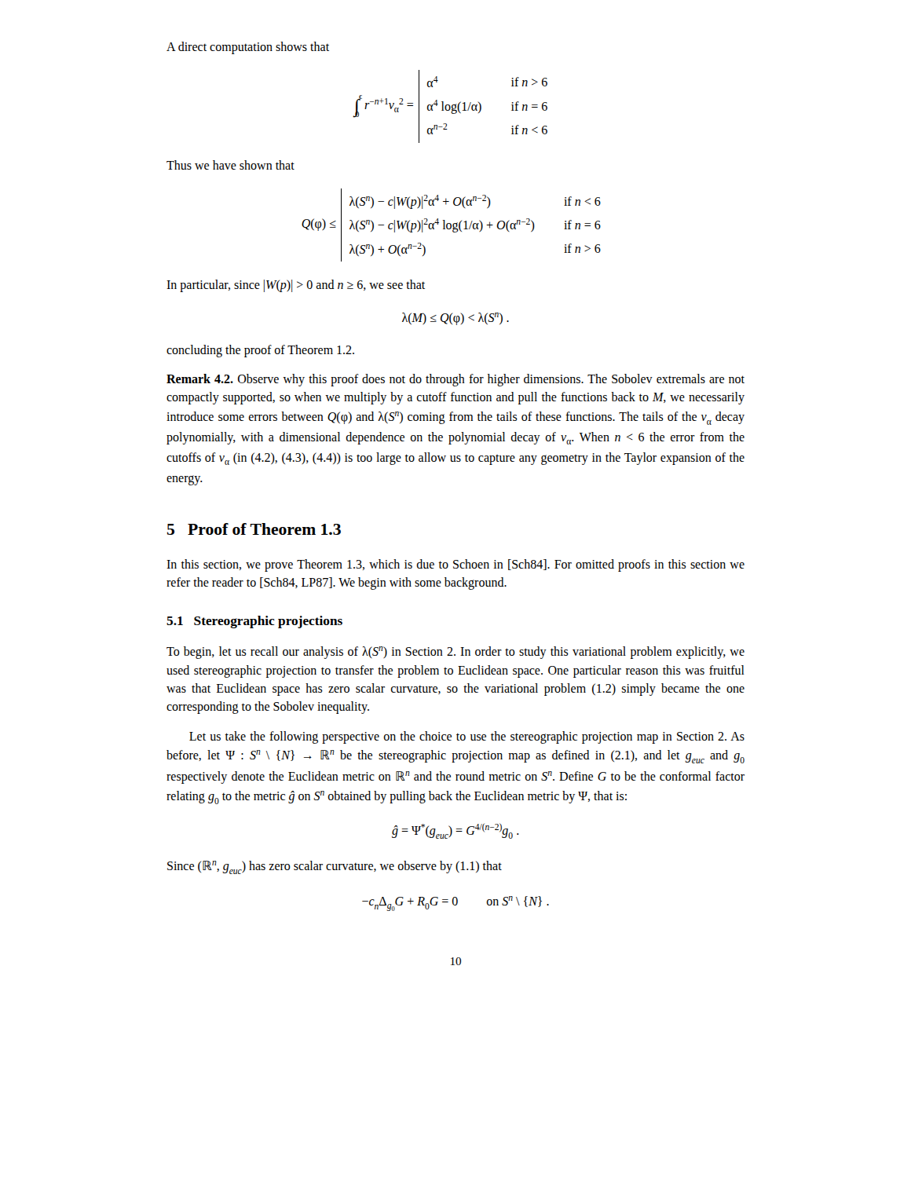A direct computation shows that
∫ϵ 0 r−n+1vα2 =
| α 4 | if n > 6 |
| α 4 log(1/α) | if n = 6 |
| α n −2 | if n < 6 |
Thus we have shown that
Q(φ) ≤
| λ( S n ) − c / W ( p )/ 2 α 4 + O (α n −2 ) | if n < 6 |
| λ( S n ) − c / W ( p )/ 2 α 4 log(1/α) + O (α n −2 ) | if n = 6 |
| λ( S n ) + O (α n −2 ) | if n > 6 |
In particular, since |W(p)| > 0 and n ≥ 6, we see that
λ(M) ≤ Q(φ) < λ(Sn) .
concluding the proof of Theorem 1.2.
Remark 4.2. Observe why this proof does not do through for higher dimensions. The Sobolev extremals are not compactly supported, so when we multiply by a cutoff function and pull the functions back to M, we necessarily introduce some errors between Q(φ) and λ(Sn) coming from the tails of these functions. The tails of the vα decay polynomially, with a dimensional dependence on the polynomial decay of vα. When n < 6 the error from the cutoffs of vα (in (4.2), (4.3), (4.4)) is too large to allow us to capture any geometry in the Taylor expansion of the energy.
5 Proof of Theorem 1.3
In this section, we prove Theorem 1.3, which is due to Schoen in [Sch84]. For omitted proofs in this section we refer the reader to [Sch84, LP87]. We begin with some background.
5.1 Stereographic projections
To begin, let us recall our analysis of λ(Sn) in Section 2. In order to study this variational problem explicitly, we used stereographic projection to transfer the problem to Euclidean space. One particular reason this was fruitful was that Euclidean space has zero scalar curvature, so the variational problem (1.2) simply became the one corresponding to the Sobolev inequality.
Let us take the following perspective on the choice to use the stereographic projection map in Section 2. As before, let Ψ : Sn \ {N} → ℝn be the stereographic projection map as defined in (2.1), and let geuc and g0 respectively denote the Euclidean metric on ℝn and the round metric on Sn. Define G to be the conformal factor relating g0 to the metric ĝ on Sn obtained by pulling back the Euclidean metric by Ψ, that is:
ĝ = Ψ*(geuc) = G4/(n−2)g0 .
Since (ℝn, geuc) has zero scalar curvature, we observe by (1.1) that
−cnΔg0G + R0G = 0 on Sn \ {N} .
10